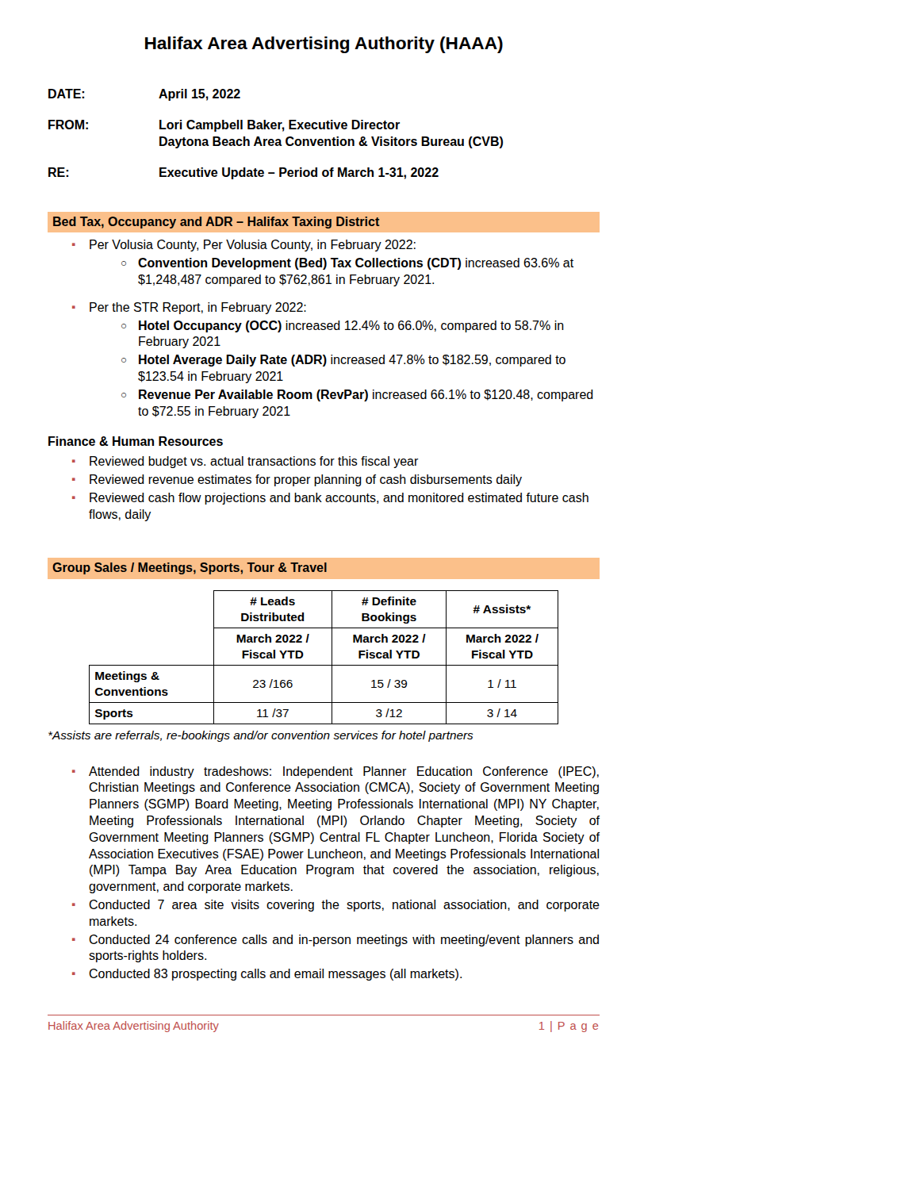Halifax Area Advertising Authority (HAAA)
| DATE: | April 15, 2022 |
| FROM: | Lori Campbell Baker, Executive Director Daytona Beach Area Convention & Visitors Bureau (CVB) |
| RE: | Executive Update – Period of March 1-31, 2022 |
Bed Tax, Occupancy and ADR – Halifax Taxing District
Per Volusia County, Per Volusia County, in February 2022:
Convention Development (Bed) Tax Collections (CDT) increased 63.6% at $1,248,487 compared to $762,861 in February 2021.
Per the STR Report, in February 2022:
Hotel Occupancy (OCC) increased 12.4% to 66.0%, compared to 58.7% in February 2021
Hotel Average Daily Rate (ADR) increased 47.8% to $182.59, compared to $123.54 in February 2021
Revenue Per Available Room (RevPar) increased 66.1% to $120.48, compared to $72.55 in February 2021
Finance & Human Resources
Reviewed budget vs. actual transactions for this fiscal year
Reviewed revenue estimates for proper planning of cash disbursements daily
Reviewed cash flow projections and bank accounts, and monitored estimated future cash flows, daily
Group Sales / Meetings, Sports, Tour & Travel
| | # Leads Distributed | # Definite Bookings | # Assists* |
| | March 2022 / Fiscal YTD | March 2022 / Fiscal YTD | March 2022 / Fiscal YTD |
| Meetings & Conventions | 23 /166 | 15 / 39 | 1 / 11 |
| Sports | 11 /37 | 3 /12 | 3 / 14 |
*Assists are referrals, re-bookings and/or convention services for hotel partners
Attended industry tradeshows: Independent Planner Education Conference (IPEC), Christian Meetings and Conference Association (CMCA), Society of Government Meeting Planners (SGMP) Board Meeting, Meeting Professionals International (MPI) NY Chapter, Meeting Professionals International (MPI) Orlando Chapter Meeting, Society of Government Meeting Planners (SGMP) Central FL Chapter Luncheon, Florida Society of Association Executives (FSAE) Power Luncheon, and Meetings Professionals International (MPI) Tampa Bay Area Education Program that covered the association, religious, government, and corporate markets.
Conducted 7 area site visits covering the sports, national association, and corporate markets.
Conducted 24 conference calls and in-person meetings with meeting/event planners and sports-rights holders.
Conducted 83 prospecting calls and email messages (all markets).
Halifax Area Advertising Authority 1 | P a g e